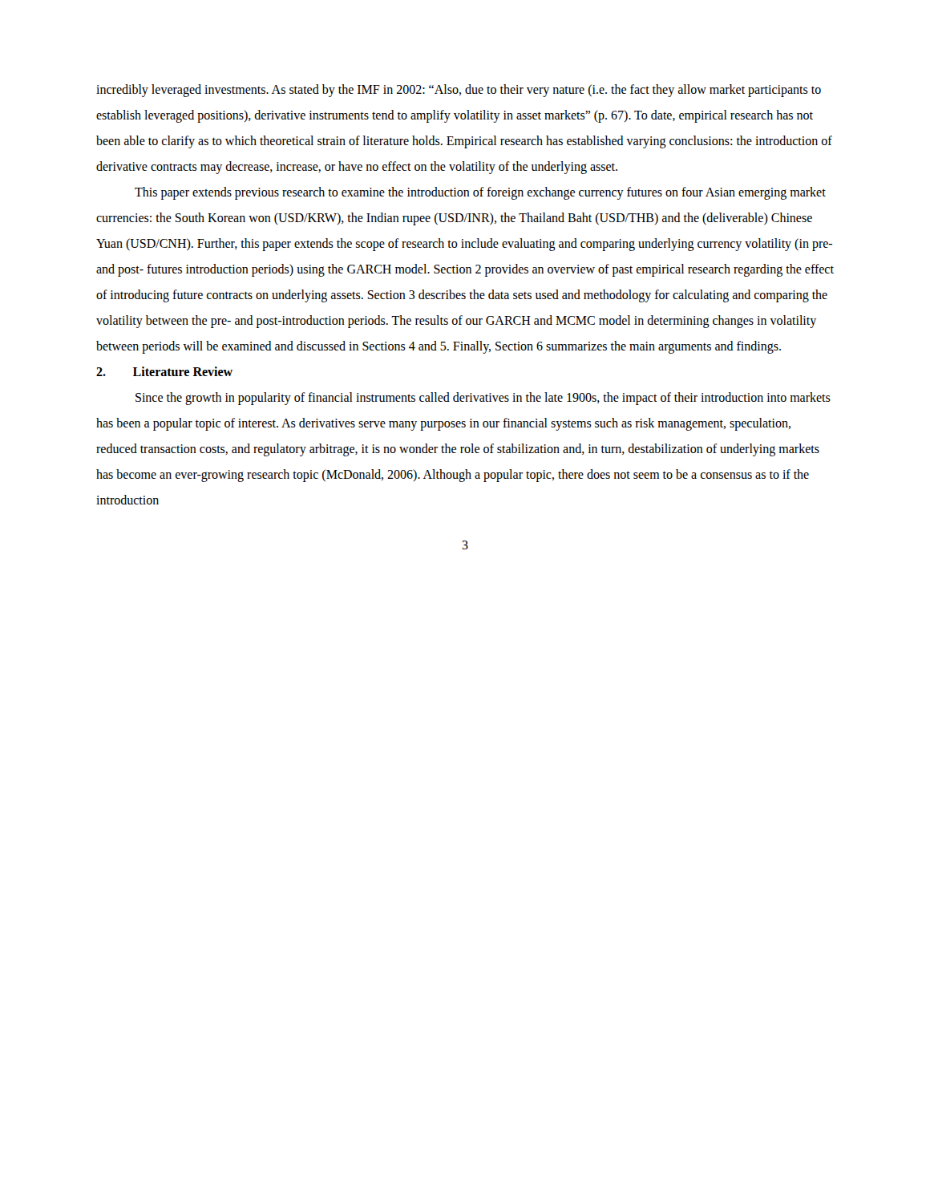incredibly leveraged investments. As stated by the IMF in 2002: “Also, due to their very nature (i.e. the fact they allow market participants to establish leveraged positions), derivative instruments tend to amplify volatility in asset markets” (p. 67). To date, empirical research has not been able to clarify as to which theoretical strain of literature holds. Empirical research has established varying conclusions: the introduction of derivative contracts may decrease, increase, or have no effect on the volatility of the underlying asset.
This paper extends previous research to examine the introduction of foreign exchange currency futures on four Asian emerging market currencies: the South Korean won (USD/KRW), the Indian rupee (USD/INR), the Thailand Baht (USD/THB) and the (deliverable) Chinese Yuan (USD/CNH). Further, this paper extends the scope of research to include evaluating and comparing underlying currency volatility (in pre- and post- futures introduction periods) using the GARCH model. Section 2 provides an overview of past empirical research regarding the effect of introducing future contracts on underlying assets. Section 3 describes the data sets used and methodology for calculating and comparing the volatility between the pre- and post-introduction periods. The results of our GARCH and MCMC model in determining changes in volatility between periods will be examined and discussed in Sections 4 and 5. Finally, Section 6 summarizes the main arguments and findings.
2.
Literature Review
Since the growth in popularity of financial instruments called derivatives in the late 1900s, the impact of their introduction into markets has been a popular topic of interest. As derivatives serve many purposes in our financial systems such as risk management, speculation, reduced transaction costs, and regulatory arbitrage, it is no wonder the role of stabilization and, in turn, destabilization of underlying markets has become an ever-growing research topic (McDonald, 2006). Although a popular topic, there does not seem to be a consensus as to if the introduction
3